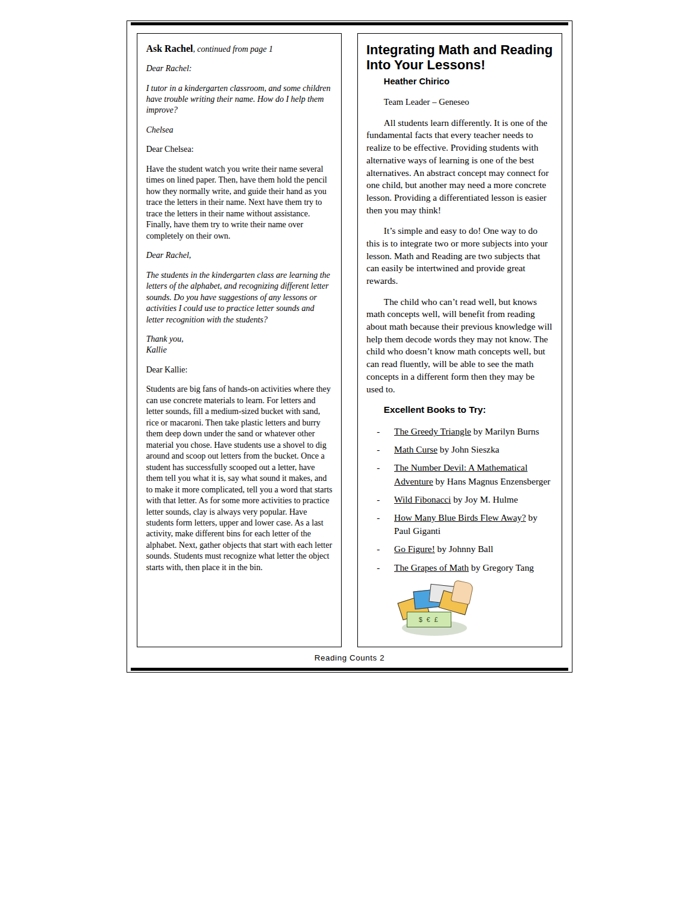Ask Rachel, continued from page 1
Dear Rachel:
I tutor in a kindergarten classroom, and some children have trouble writing their name. How do I help them improve?
Chelsea
Dear Chelsea:
Have the student watch you write their name several times on lined paper. Then, have them hold the pencil how they normally write, and guide their hand as you trace the letters in their name. Next have them try to trace the letters in their name without assistance. Finally, have them try to write their name over completely on their own.
Dear Rachel,
The students in the kindergarten class are learning the letters of the alphabet, and recognizing different letter sounds. Do you have suggestions of any lessons or activities I could use to practice letter sounds and letter recognition with the students?
Thank you,
Kallie
Dear Kallie:
Students are big fans of hands-on activities where they can use concrete materials to learn. For letters and letter sounds, fill a medium-sized bucket with sand, rice or macaroni. Then take plastic letters and burry them deep down under the sand or whatever other material you chose. Have students use a shovel to dig around and scoop out letters from the bucket. Once a student has successfully scooped out a letter, have them tell you what it is, say what sound it makes, and to make it more complicated, tell you a word that starts with that letter. As for some more activities to practice letter sounds, clay is always very popular. Have students form letters, upper and lower case. As a last activity, make different bins for each letter of the alphabet. Next, gather objects that start with each letter sounds. Students must recognize what letter the object starts with, then place it in the bin.
Integrating Math and Reading Into Your Lessons!
Heather Chirico
Team Leader – Geneseo
All students learn differently. It is one of the fundamental facts that every teacher needs to realize to be effective. Providing students with alternative ways of learning is one of the best alternatives. An abstract concept may connect for one child, but another may need a more concrete lesson. Providing a differentiated lesson is easier then you may think!
It’s simple and easy to do! One way to do this is to integrate two or more subjects into your lesson. Math and Reading are two subjects that can easily be intertwined and provide great rewards.
The child who can’t read well, but knows math concepts well, will benefit from reading about math because their previous knowledge will help them decode words they may not know. The child who doesn’t know math concepts well, but can read fluently, will be able to see the math concepts in a different form then they may be used to.
Excellent Books to Try:
The Greedy Triangle by Marilyn Burns
Math Curse by John Sieszka
The Number Devil: A Mathematical Adventure by Hans Magnus Enzensberger
Wild Fibonacci by Joy M. Hulme
How Many Blue Birds Flew Away? by Paul Giganti
Go Figure! by Johnny Ball
The Grapes of Math by Gregory Tang
$ € £
Reading Counts 2